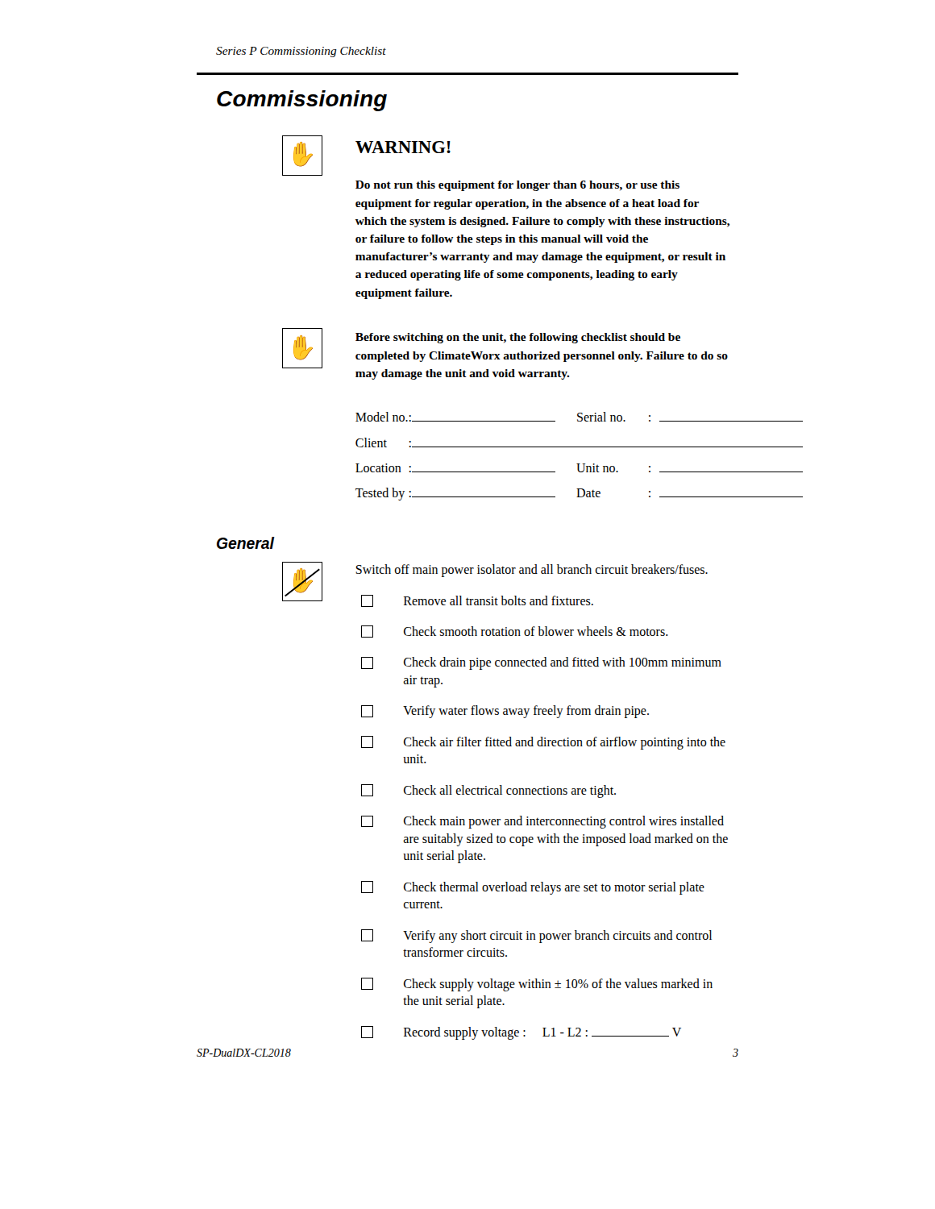Series P Commissioning Checklist
Commissioning
✋
WARNING!
Do not run this equipment for longer than 6 hours, or use this equipment for regular operation, in the absence of a heat load for which the system is designed. Failure to comply with these instructions, or failure to follow the steps in this manual will void the manufacturer’s warranty and may damage the equipment, or result in a reduced operating life of some components, leading to early equipment failure.
✋
Before switching on the unit, the following checklist should be completed by ClimateWorx authorized personnel only. Failure to do so may damage the unit and void warranty.
| Model no. | : | | | Serial no. | : | |
| Client | : | |
| Location | : | | | Unit no. | : | |
| Tested by | : | | | Date | : | |
General
✋
Switch off main power isolator and all branch circuit breakers/fuses.
Remove all transit bolts and fixtures.
Check smooth rotation of blower wheels & motors.
Check drain pipe connected and fitted with 100mm minimum air trap.
Verify water flows away freely from drain pipe.
Check air filter fitted and direction of airflow pointing into the unit.
Check all electrical connections are tight.
Check main power and interconnecting control wires installed are suitably sized to cope with the imposed load marked on the unit serial plate.
Check thermal overload relays are set to motor serial plate current.
Verify any short circuit in power branch circuits and control transformer circuits.
Check supply voltage within ± 10% of the values marked in the unit serial plate.
Record supply voltage : L1 - L2 : V
SP-DualDX-CL2018 3